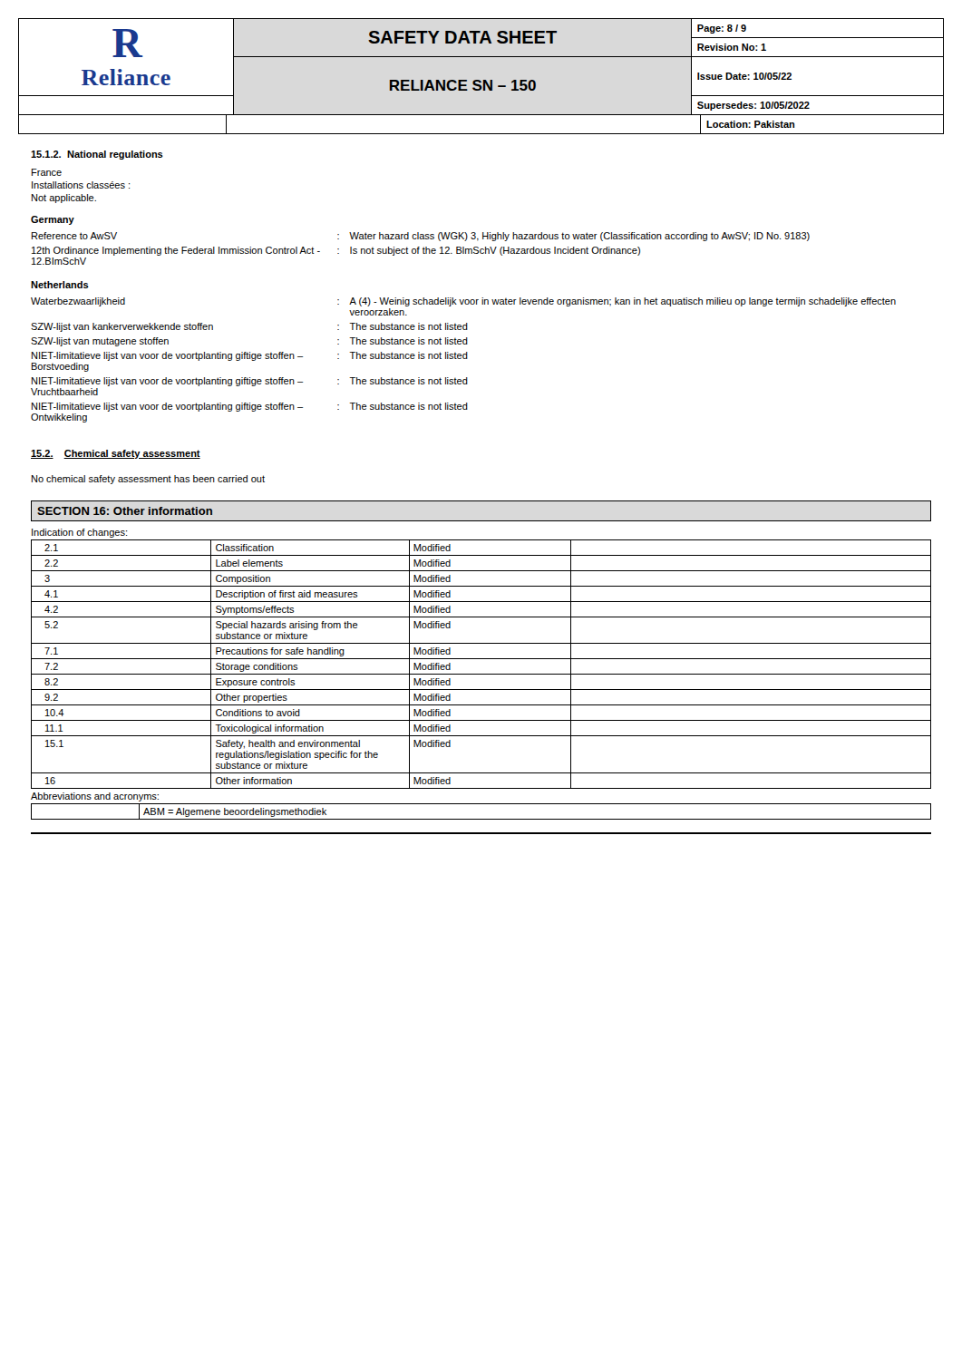| R Reliance | SAFETY DATA SHEET | Page: 8 / 9 |
| Revision No: 1 |
| RELIANCE SN – 150 | Issue Date: 10/05/22 |
| | Supersedes: 10/05/2022 |
| | | Location: Pakistan |
15.1.2. National regulations
France
Installations classées :
Not applicable.
Germany
| Reference to AwSV | : | Water hazard class (WGK) 3, Highly hazardous to water (Classification according to AwSV; ID No. 9183) |
| 12th Ordinance Implementing the Federal Immission Control Act - 12.BImSchV | : | Is not subject of the 12. BlmSchV (Hazardous Incident Ordinance) |
Netherlands
| Waterbezwaarlijkheid | : | A (4) - Weinig schadelijk voor in water levende organismen; kan in het aquatisch milieu op lange termijn schadelijke effecten veroorzaken. |
| SZW-lijst van kankerverwekkende stoffen | : | The substance is not listed |
| SZW-lijst van mutagene stoffen | : | The substance is not listed |
| NIET-limitatieve lijst van voor de voortplanting giftige stoffen – Borstvoeding | : | The substance is not listed |
| NIET-limitatieve lijst van voor de voortplanting giftige stoffen – Vruchtbaarheid | : | The substance is not listed |
| NIET-limitatieve lijst van voor de voortplanting giftige stoffen – Ontwikkeling | : | The substance is not listed |
15.2. Chemical safety assessment
No chemical safety assessment has been carried out
SECTION 16: Other information
Indication of changes:
| 2.1 | Classification | Modified | |
| 2.2 | Label elements | Modified | |
| 3 | Composition | Modified | |
| 4.1 | Description of first aid measures | Modified | |
| 4.2 | Symptoms/effects | Modified | |
| 5.2 | Special hazards arising from the substance or mixture | Modified | |
| 7.1 | Precautions for safe handling | Modified | |
| 7.2 | Storage conditions | Modified | |
| 8.2 | Exposure controls | Modified | |
| 9.2 | Other properties | Modified | |
| 10.4 | Conditions to avoid | Modified | |
| 11.1 | Toxicological information | Modified | |
| 15.1 | Safety, health and environmental regulations/legislation specific for the substance or mixture | Modified | |
| 16 | Other information | Modified | |
Abbreviations and acronyms:
| | ABM = Algemene beoordelingsmethodiek |